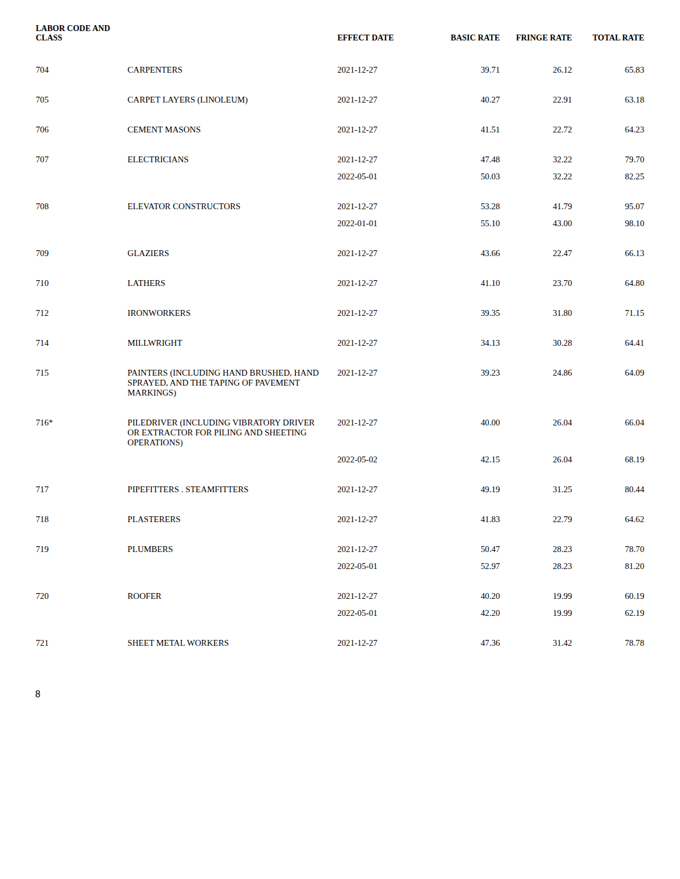| Labor Code and Class | | Effect Date | Basic Rate | Fringe Rate | Total Rate |
| --- | --- | --- | --- | --- | --- |
| 704 | CARPENTERS | 2021-12-27 | 39.71 | 26.12 | 65.83 |
| 705 | CARPET LAYERS (LINOLEUM) | 2021-12-27 | 40.27 | 22.91 | 63.18 |
| 706 | CEMENT MASONS | 2021-12-27 | 41.51 | 22.72 | 64.23 |
| 707 | ELECTRICIANS | 2021-12-27 | 47.48 | 32.22 | 79.70 |
| | | 2022-05-01 | 50.03 | 32.22 | 82.25 |
| 708 | ELEVATOR CONSTRUCTORS | 2021-12-27 | 53.28 | 41.79 | 95.07 |
| | | 2022-01-01 | 55.10 | 43.00 | 98.10 |
| 709 | GLAZIERS | 2021-12-27 | 43.66 | 22.47 | 66.13 |
| 710 | LATHERS | 2021-12-27 | 41.10 | 23.70 | 64.80 |
| 712 | IRONWORKERS | 2021-12-27 | 39.35 | 31.80 | 71.15 |
| 714 | MILLWRIGHT | 2021-12-27 | 34.13 | 30.28 | 64.41 |
| 715 | PAINTERS (INCLUDING HAND BRUSHED, HAND SPRAYED, AND THE TAPING OF PAVEMENT MARKINGS) | 2021-12-27 | 39.23 | 24.86 | 64.09 |
| 716* | PILEDRIVER (INCLUDING VIBRATORY DRIVER OR EXTRACTOR FOR PILING AND SHEETING OPERATIONS) | 2021-12-27 | 40.00 | 26.04 | 66.04 |
| | | 2022-05-02 | 42.15 | 26.04 | 68.19 |
| 717 | PIPEFITTERS . STEAMFITTERS | 2021-12-27 | 49.19 | 31.25 | 80.44 |
| 718 | PLASTERERS | 2021-12-27 | 41.83 | 22.79 | 64.62 |
| 719 | PLUMBERS | 2021-12-27 | 50.47 | 28.23 | 78.70 |
| | | 2022-05-01 | 52.97 | 28.23 | 81.20 |
| 720 | ROOFER | 2021-12-27 | 40.20 | 19.99 | 60.19 |
| | | 2022-05-01 | 42.20 | 19.99 | 62.19 |
| 721 | SHEET METAL WORKERS | 2021-12-27 | 47.36 | 31.42 | 78.78 |
8